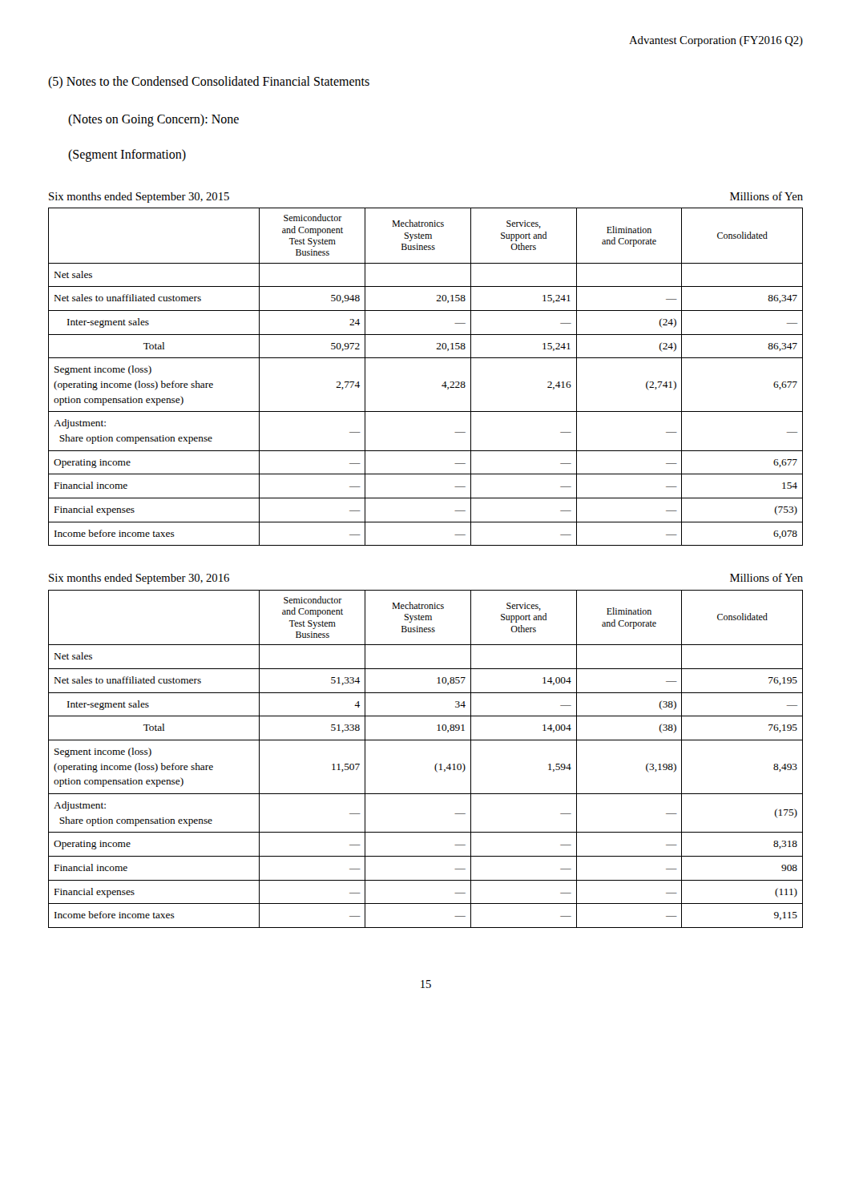Advantest Corporation (FY2016 Q2)
(5) Notes to the Condensed Consolidated Financial Statements
(Notes on Going Concern): None
(Segment Information)
Six months ended September 30, 2015 Millions of Yen
| | Semiconductor and Component Test System Business | Mechatronics System Business | Services, Support and Others | Elimination and Corporate | Consolidated |
| --- | --- | --- | --- | --- | --- |
| Net sales | | | | | |
| Net sales to unaffiliated customers | 50,948 | 20,158 | 15,241 | — | 86,347 |
| Inter-segment sales | 24 | — | — | (24) | — |
| Total | 50,972 | 20,158 | 15,241 | (24) | 86,347 |
| Segment income (loss) (operating income (loss) before share option compensation expense) | 2,774 | 4,228 | 2,416 | (2,741) | 6,677 |
| Adjustment: Share option compensation expense | — | — | — | — | — |
| Operating income | — | — | — | — | 6,677 |
| Financial income | — | — | — | — | 154 |
| Financial expenses | — | — | — | — | (753) |
| Income before income taxes | — | — | — | — | 6,078 |
Six months ended September 30, 2016 Millions of Yen
| | Semiconductor and Component Test System Business | Mechatronics System Business | Services, Support and Others | Elimination and Corporate | Consolidated |
| --- | --- | --- | --- | --- | --- |
| Net sales | | | | | |
| Net sales to unaffiliated customers | 51,334 | 10,857 | 14,004 | — | 76,195 |
| Inter-segment sales | 4 | 34 | — | (38) | — |
| Total | 51,338 | 10,891 | 14,004 | (38) | 76,195 |
| Segment income (loss) (operating income (loss) before share option compensation expense) | 11,507 | (1,410) | 1,594 | (3,198) | 8,493 |
| Adjustment: Share option compensation expense | — | — | — | — | (175) |
| Operating income | — | — | — | — | 8,318 |
| Financial income | — | — | — | — | 908 |
| Financial expenses | — | — | — | — | (111) |
| Income before income taxes | — | — | — | — | 9,115 |
15